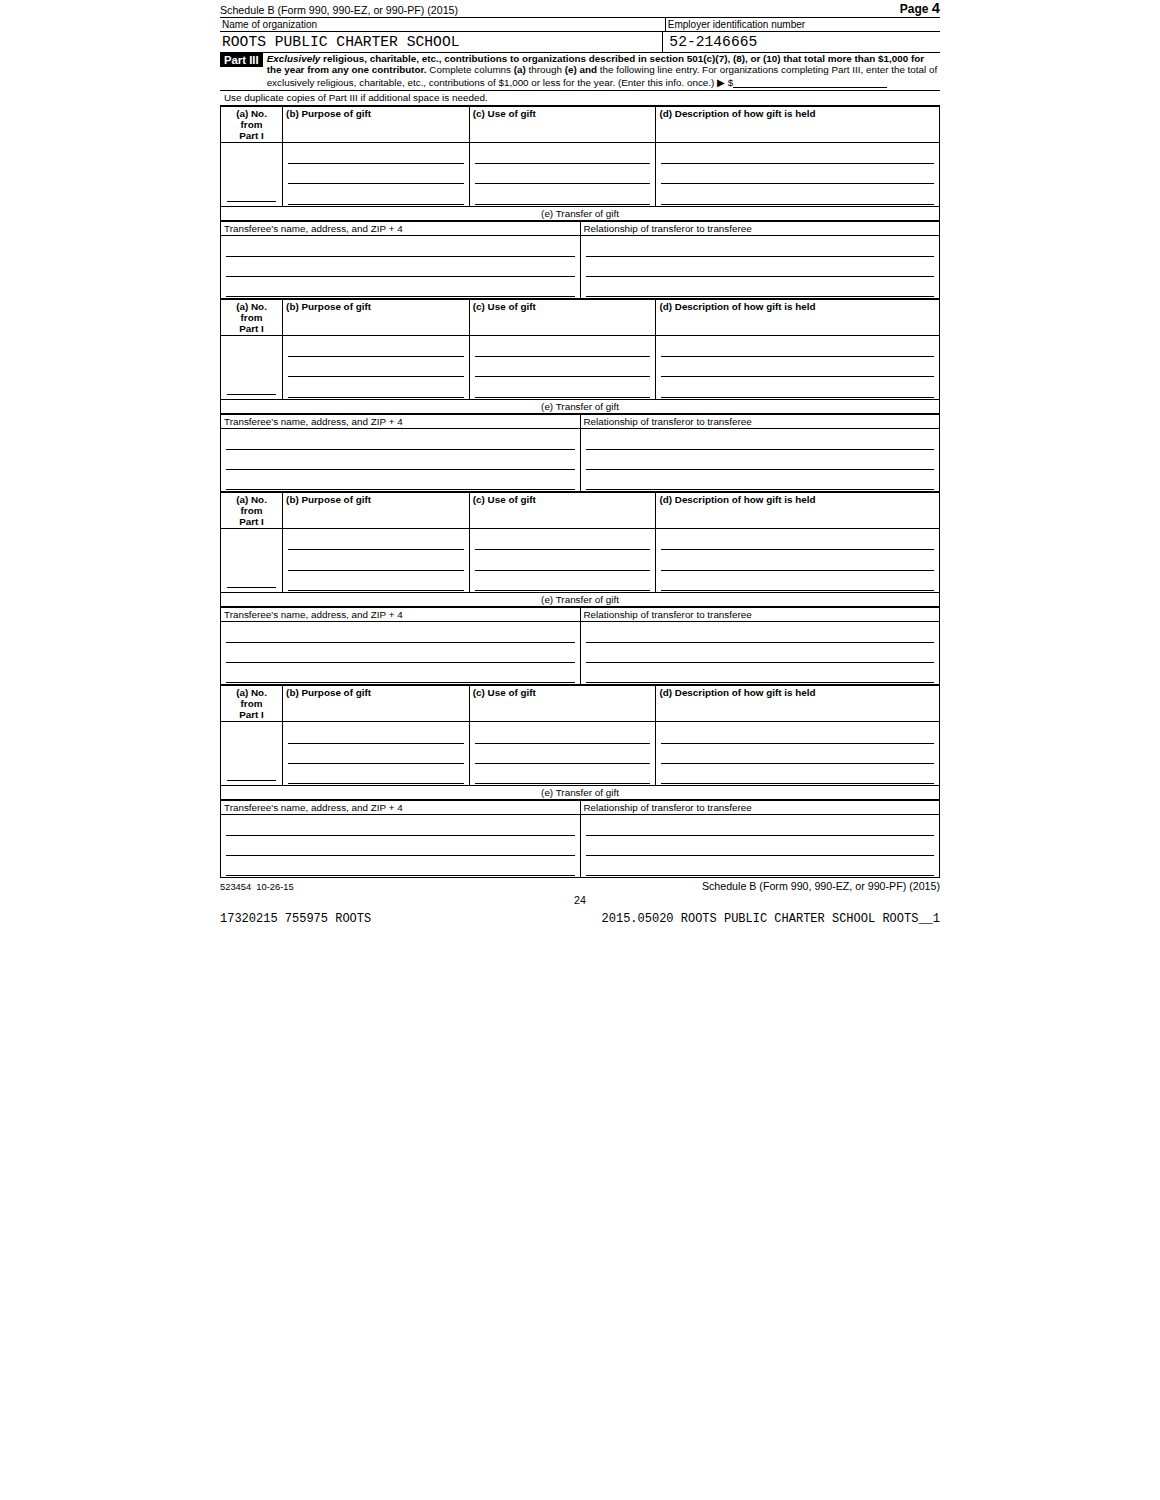Schedule B (Form 990, 990-EZ, or 990-PF) (2015)
Page 4
Name of organization
Employer identification number
ROOTS PUBLIC CHARTER SCHOOL
52-2146665
Part III
Exclusively religious, charitable, etc., contributions to organizations described in section 501(c)(7), (8), or (10) that total more than $1,000 for the year from any one contributor. Complete columns (a) through (e) and the following line entry. For organizations completing Part III, enter the total of exclusively religious, charitable, etc., contributions of $1,000 or less for the year. (Enter this info. once.) ▶ $
Use duplicate copies of Part III if additional space is needed.
| (a) No. from Part I | (b) Purpose of gift | (c) Use of gift | (d) Description of how gift is held |
| (e) Transfer of gift |
| Transferee's name, address, and ZIP + 4 | Relationship of transferor to transferee |
| (a) No. from Part I | (b) Purpose of gift | (c) Use of gift | (d) Description of how gift is held |
| (e) Transfer of gift |
| Transferee's name, address, and ZIP + 4 | Relationship of transferor to transferee |
| (a) No. from Part I | (b) Purpose of gift | (c) Use of gift | (d) Description of how gift is held |
| (e) Transfer of gift |
| Transferee's name, address, and ZIP + 4 | Relationship of transferor to transferee |
| (a) No. from Part I | (b) Purpose of gift | (c) Use of gift | (d) Description of how gift is held |
| (e) Transfer of gift |
| Transferee's name, address, and ZIP + 4 | Relationship of transferor to transferee |
523454 10-26-15
Schedule B (Form 990, 990-EZ, or 990-PF) (2015)
24
17320215 755975 ROOTS
2015.05020 ROOTS PUBLIC CHARTER SCHOOL ROOTS__1